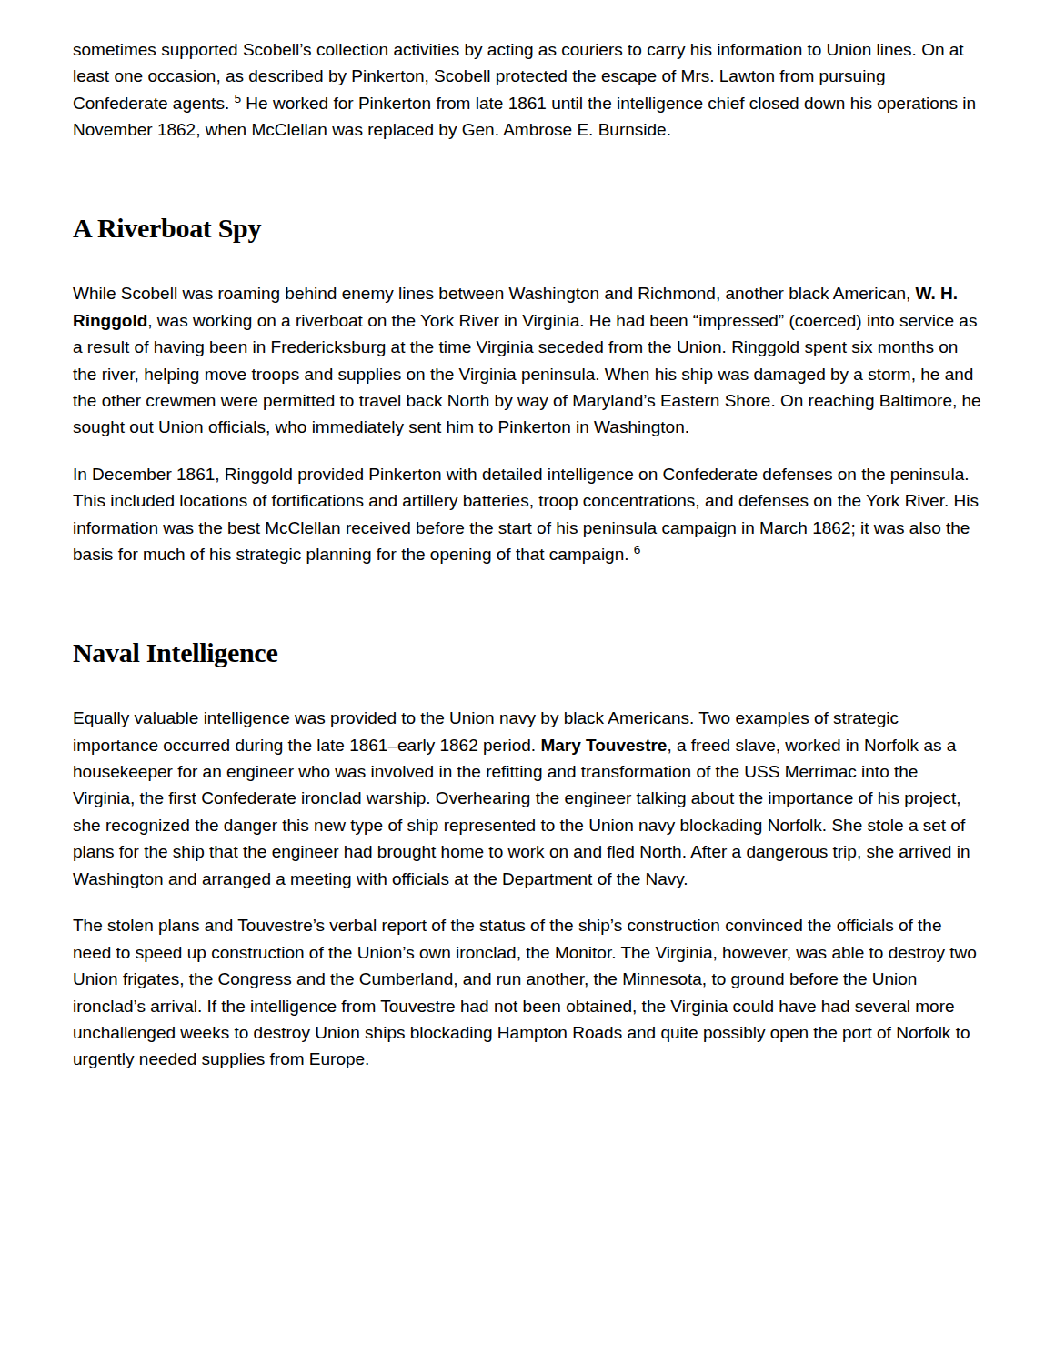sometimes supported Scobell’s collection activities by acting as couriers to carry his information to Union lines. On at least one occasion, as described by Pinkerton, Scobell protected the escape of Mrs. Lawton from pursuing Confederate agents. 5 He worked for Pinkerton from late 1861 until the intelligence chief closed down his operations in November 1862, when McClellan was replaced by Gen. Ambrose E. Burnside.
A Riverboat Spy
While Scobell was roaming behind enemy lines between Washington and Richmond, another black American, W. H. Ringgold, was working on a riverboat on the York River in Virginia. He had been “impressed” (coerced) into service as a result of having been in Fredericksburg at the time Virginia seceded from the Union. Ringgold spent six months on the river, helping move troops and supplies on the Virginia peninsula. When his ship was damaged by a storm, he and the other crewmen were permitted to travel back North by way of Maryland’s Eastern Shore. On reaching Baltimore, he sought out Union officials, who immediately sent him to Pinkerton in Washington.
In December 1861, Ringgold provided Pinkerton with detailed intelligence on Confederate defenses on the peninsula. This included locations of fortifications and artillery batteries, troop concentrations, and defenses on the York River. His information was the best McClellan received before the start of his peninsula campaign in March 1862; it was also the basis for much of his strategic planning for the opening of that campaign. 6
Naval Intelligence
Equally valuable intelligence was provided to the Union navy by black Americans. Two examples of strategic importance occurred during the late 1861–early 1862 period. Mary Touvestre, a freed slave, worked in Norfolk as a housekeeper for an engineer who was involved in the refitting and transformation of the USS Merrimac into the Virginia, the first Confederate ironclad warship. Overhearing the engineer talking about the importance of his project, she recognized the danger this new type of ship represented to the Union navy blockading Norfolk. She stole a set of plans for the ship that the engineer had brought home to work on and fled North. After a dangerous trip, she arrived in Washington and arranged a meeting with officials at the Department of the Navy.
The stolen plans and Touvestre’s verbal report of the status of the ship’s construction convinced the officials of the need to speed up construction of the Union’s own ironclad, the Monitor. The Virginia, however, was able to destroy two Union frigates, the Congress and the Cumberland, and run another, the Minnesota, to ground before the Union ironclad’s arrival. If the intelligence from Touvestre had not been obtained, the Virginia could have had several more unchallenged weeks to destroy Union ships blockading Hampton Roads and quite possibly open the port of Norfolk to urgently needed supplies from Europe.